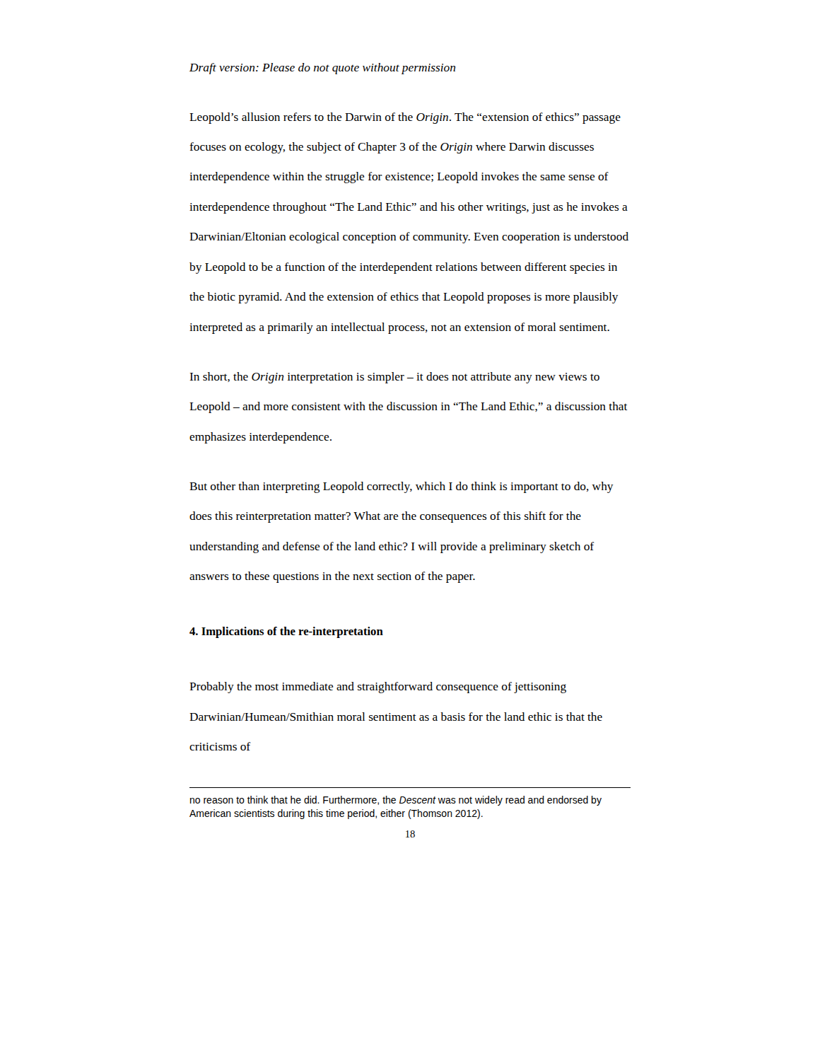Draft version: Please do not quote without permission
Leopold’s allusion refers to the Darwin of the Origin. The “extension of ethics” passage focuses on ecology, the subject of Chapter 3 of the Origin where Darwin discusses interdependence within the struggle for existence; Leopold invokes the same sense of interdependence throughout “The Land Ethic” and his other writings, just as he invokes a Darwinian/Eltonian ecological conception of community. Even cooperation is understood by Leopold to be a function of the interdependent relations between different species in the biotic pyramid. And the extension of ethics that Leopold proposes is more plausibly interpreted as a primarily an intellectual process, not an extension of moral sentiment.
In short, the Origin interpretation is simpler – it does not attribute any new views to Leopold – and more consistent with the discussion in “The Land Ethic,” a discussion that emphasizes interdependence.
But other than interpreting Leopold correctly, which I do think is important to do, why does this reinterpretation matter? What are the consequences of this shift for the understanding and defense of the land ethic? I will provide a preliminary sketch of answers to these questions in the next section of the paper.
4. Implications of the re-interpretation
Probably the most immediate and straightforward consequence of jettisoning Darwinian/Humean/Smithian moral sentiment as a basis for the land ethic is that the criticisms of
no reason to think that he did. Furthermore, the Descent was not widely read and endorsed by American scientists during this time period, either (Thomson 2012).
18